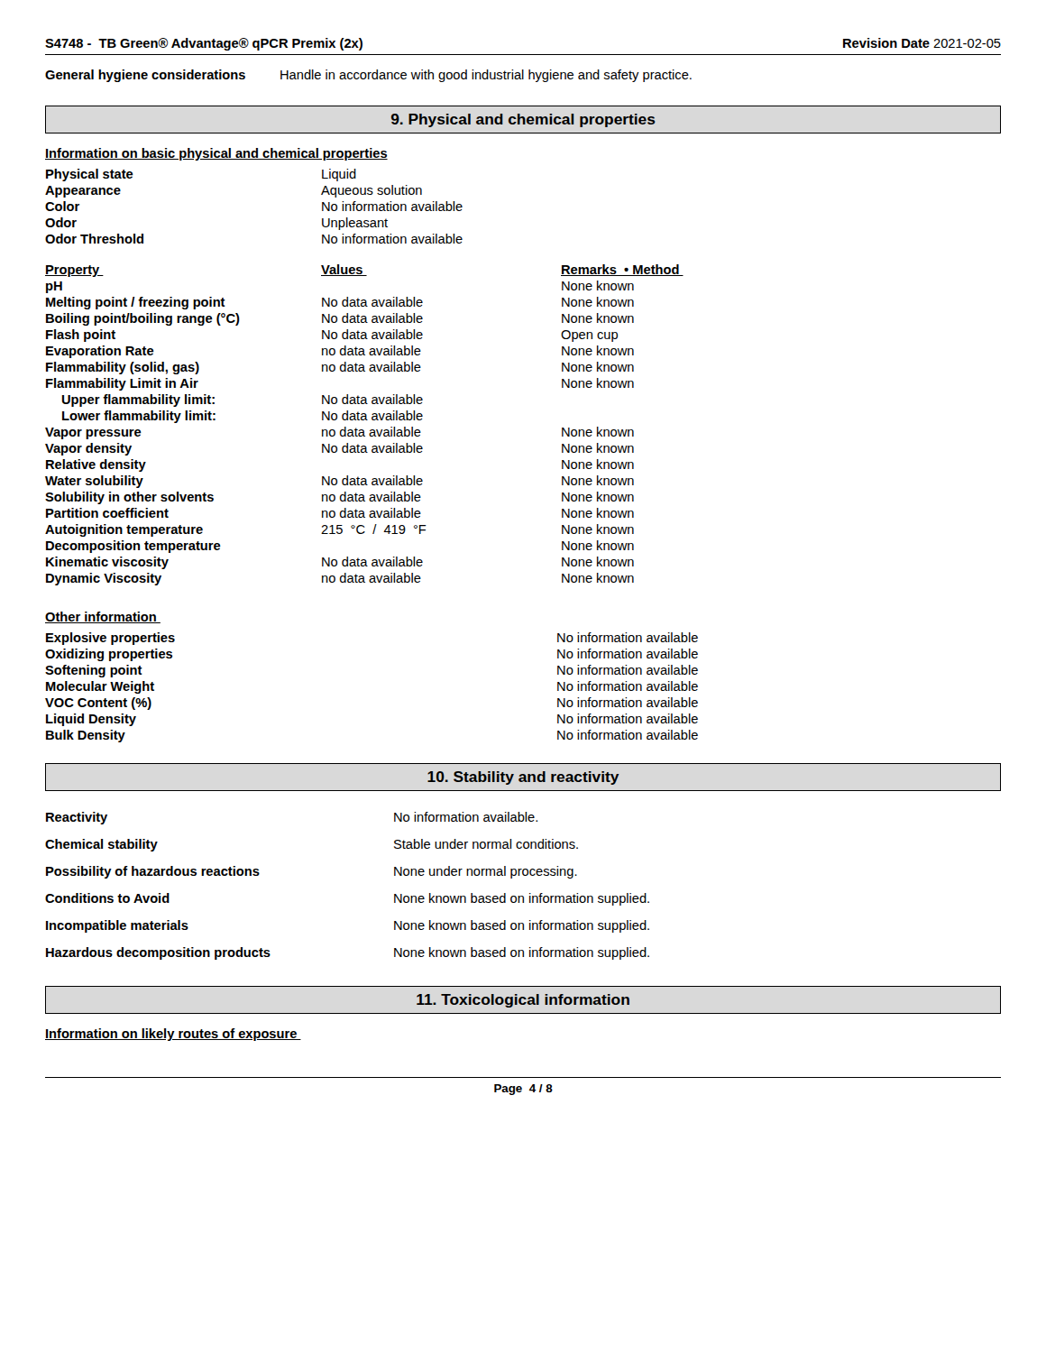S4748 - TB Green® Advantage® qPCR Premix (2x)
Revision Date 2021-02-05
General hygiene considerations
Handle in accordance with good industrial hygiene and safety practice.
9. Physical and chemical properties
Information on basic physical and chemical properties
| Physical state | Liquid | |
| Appearance | Aqueous solution | |
| Color | No information available | |
| Odor | Unpleasant | |
| Odor Threshold | No information available | |
| Property | Values | Remarks • Method |
| pH | | None known |
| Melting point / freezing point | No data available | None known |
| Boiling point/boiling range (°C) | No data available | None known |
| Flash point | No data available | Open cup |
| Evaporation Rate | no data available | None known |
| Flammability (solid, gas) | no data available | None known |
| Flammability Limit in Air | | None known |
| Upper flammability limit: | No data available | |
| Lower flammability limit: | No data available | |
| Vapor pressure | no data available | None known |
| Vapor density | No data available | None known |
| Relative density | | None known |
| Water solubility | No data available | None known |
| Solubility in other solvents | no data available | None known |
| Partition coefficient | no data available | None known |
| Autoignition temperature | 215 °C / 419 °F | None known |
| Decomposition temperature | | None known |
| Kinematic viscosity | No data available | None known |
| Dynamic Viscosity | no data available | None known |
Other information
| Explosive properties | No information available |
| Oxidizing properties | No information available |
| Softening point | No information available |
| Molecular Weight | No information available |
| VOC Content (%) | No information available |
| Liquid Density | No information available |
| Bulk Density | No information available |
10. Stability and reactivity
| Reactivity | No information available. |
| Chemical stability | Stable under normal conditions. |
| Possibility of hazardous reactions | None under normal processing. |
| Conditions to Avoid | None known based on information supplied. |
| Incompatible materials | None known based on information supplied. |
| Hazardous decomposition products | None known based on information supplied. |
11. Toxicological information
Information on likely routes of exposure
Page 4 / 8